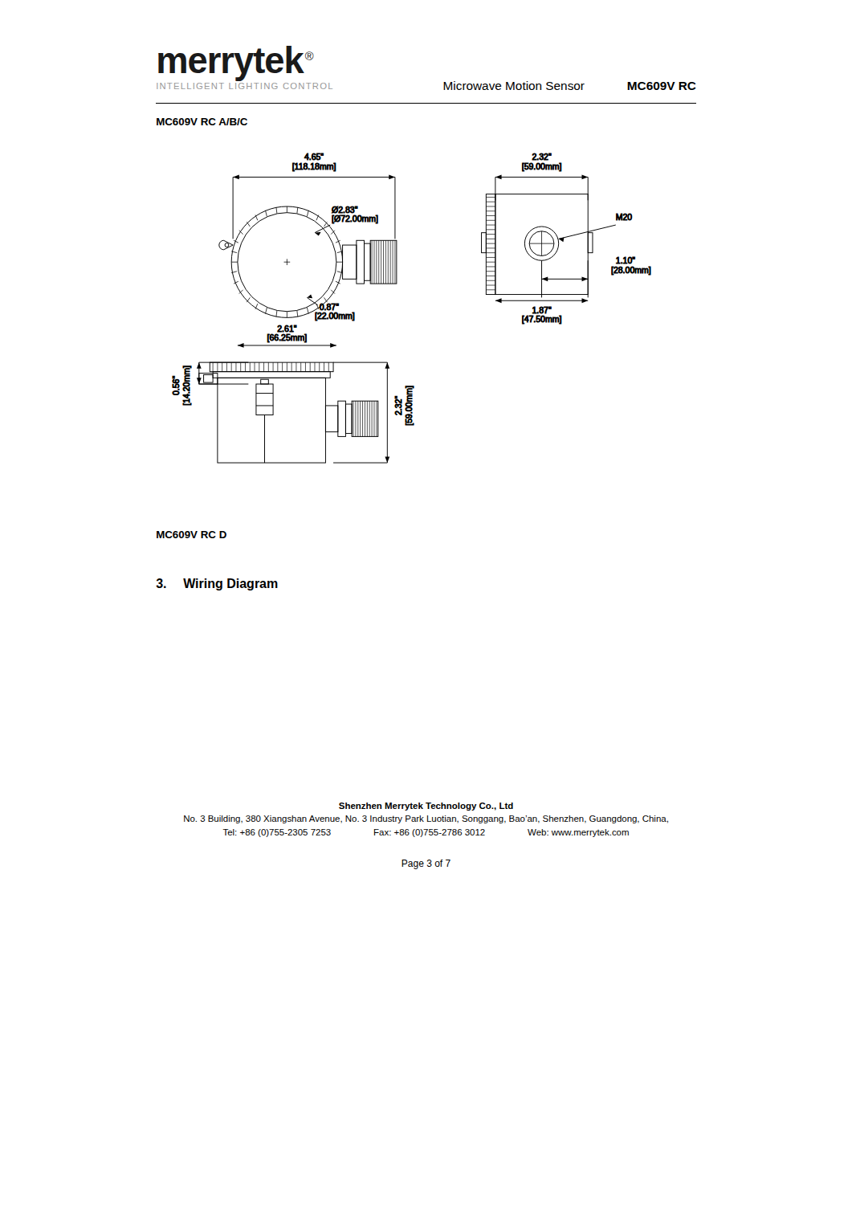merrytek®
INTELLIGENT LIGHTING CONTROL
Microwave Motion SensorMC609V RC
MC609V RC A/B/C
4.65" [118.18mm] Ø2.83" [Ø72.00mm] 0.87" [22.00mm] 2.61" [66.25mm] 2.32" [59.00mm] M20 1.10" [28.00mm] 1.87" [47.50mm] 0.56" [14.20mm] 2.32" [59.00mm]
MC609V RC D
3. Wiring Diagram
Shenzhen Merrytek Technology Co., Ltd
No. 3 Building, 380 Xiangshan Avenue, No. 3 Industry Park Luotian, Songgang, Bao’an, Shenzhen, Guangdong, China,
Tel: +86 (0)755-2305 7253 Fax: +86 (0)755-2786 3012 Web: www.merrytek.com
Page 3 of 7